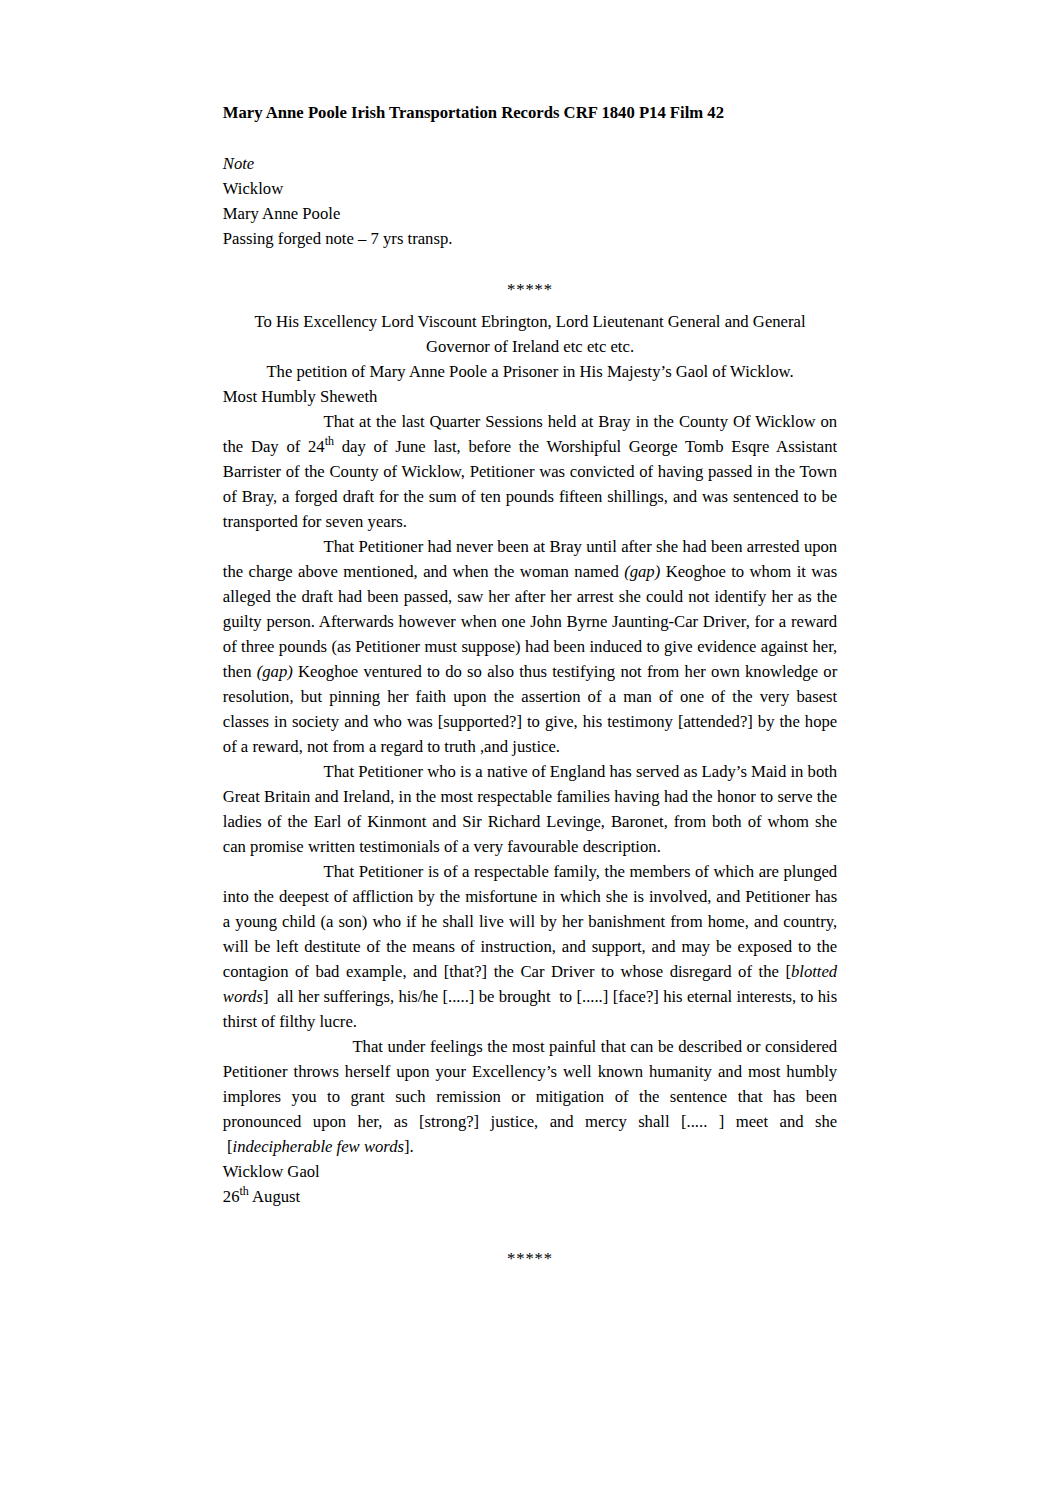Mary Anne Poole Irish Transportation Records CRF 1840 P14 Film 42
Note
Wicklow
Mary Anne Poole
Passing forged note – 7 yrs transp.
*****
To His Excellency Lord Viscount Ebrington, Lord Lieutenant General and General Governor of Ireland etc etc etc.
The petition of Mary Anne Poole a Prisoner in His Majesty’s Gaol of Wicklow.
Most Humbly Sheweth
That at the last Quarter Sessions held at Bray in the County Of Wicklow on the Day of 24th day of June last, before the Worshipful George Tomb Esqre Assistant Barrister of the County of Wicklow, Petitioner was convicted of having passed in the Town of Bray, a forged draft for the sum of ten pounds fifteen shillings, and was sentenced to be transported for seven years.
That Petitioner had never been at Bray until after she had been arrested upon the charge above mentioned, and when the woman named (gap) Keoghoe to whom it was alleged the draft had been passed, saw her after her arrest she could not identify her as the guilty person. Afterwards however when one John Byrne Jaunting-Car Driver, for a reward of three pounds (as Petitioner must suppose) had been induced to give evidence against her, then (gap) Keoghoe ventured to do so also thus testifying not from her own knowledge or resolution, but pinning her faith upon the assertion of a man of one of the very basest classes in society and who was [supported?] to give, his testimony [attended?] by the hope of a reward, not from a regard to truth ,and justice.
That Petitioner who is a native of England has served as Lady’s Maid in both Great Britain and Ireland, in the most respectable families having had the honor to serve the ladies of the Earl of Kinmont and Sir Richard Levinge, Baronet, from both of whom she can promise written testimonials of a very favourable description.
That Petitioner is of a respectable family, the members of which are plunged into the deepest of affliction by the misfortune in which she is involved, and Petitioner has a young child (a son) who if he shall live will by her banishment from home, and country, will be left destitute of the means of instruction, and support, and may be exposed to the contagion of bad example, and [that?] the Car Driver to whose disregard of the [blotted words] all her sufferings, his/he [.....] be brought to [.....] [face?] his eternal interests, to his thirst of filthy lucre.
That under feelings the most painful that can be described or considered Petitioner throws herself upon your Excellency’s well known humanity and most humbly implores you to grant such remission or mitigation of the sentence that has been pronounced upon her, as [strong?] justice, and mercy shall [..... ] meet and she [indecipherable few words].
Wicklow Gaol
26th August
*****